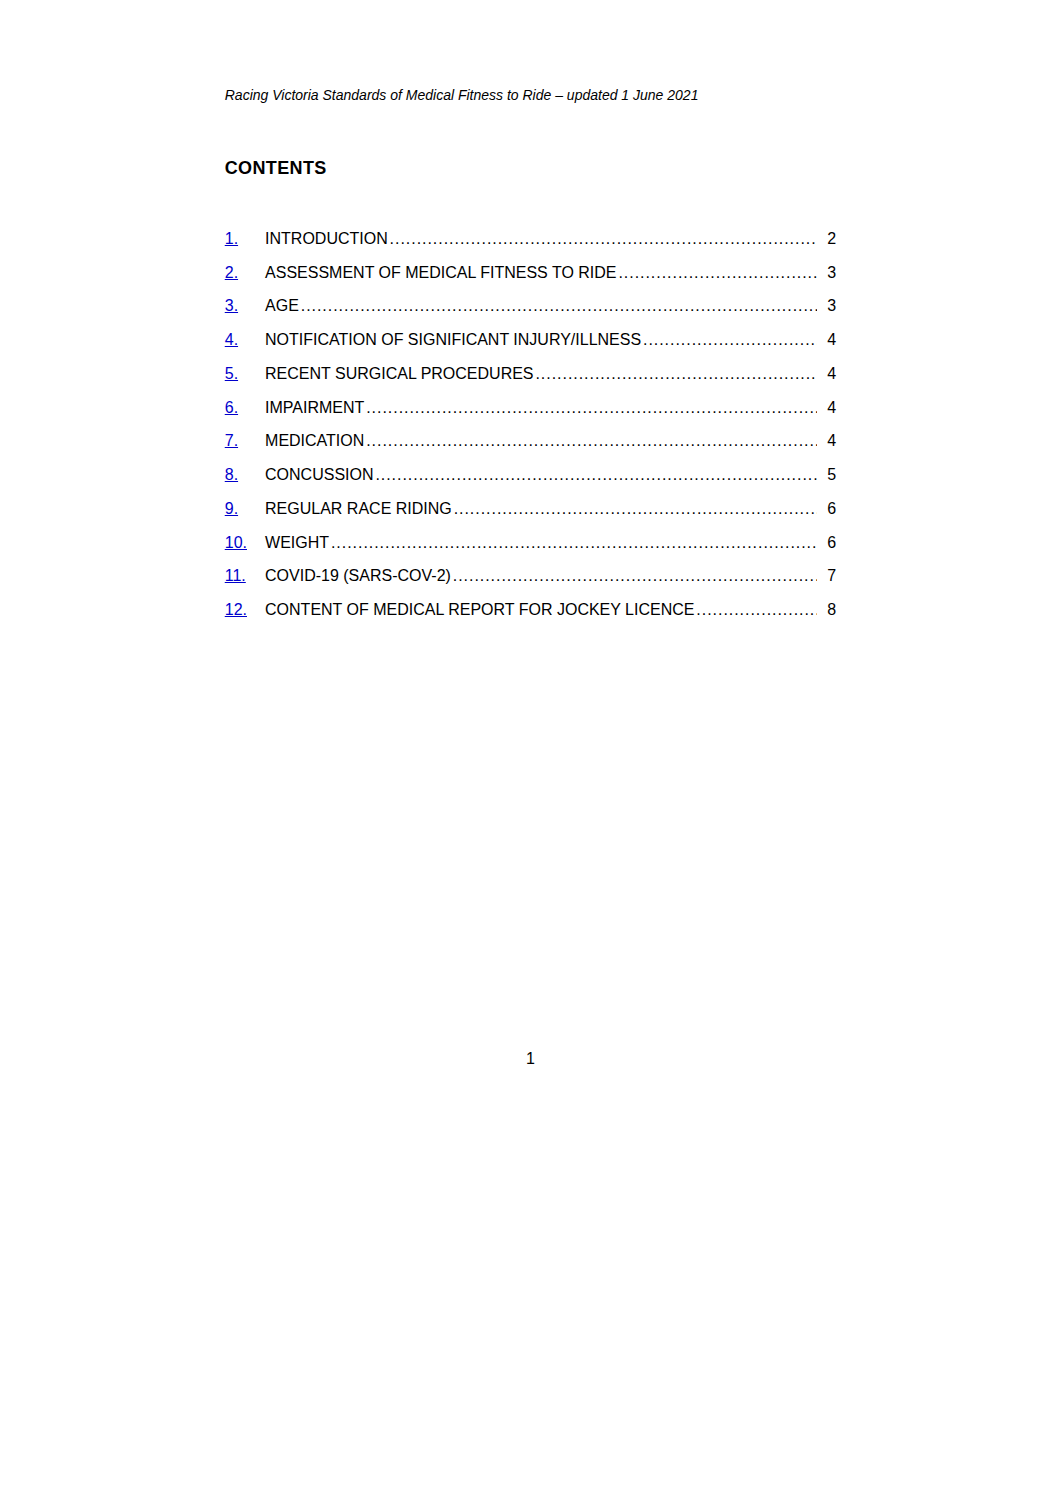Racing Victoria Standards of Medical Fitness to Ride – updated 1 June 2021
CONTENTS
1. Introduction .................................................................................................................. 2
2. Assessment of medical fitness to ride ................................................................ 3
3. Age .................................................................................................................................. 3
4. Notification of significant injury/illness ............................................................ 4
5. Recent surgical procedures ..................................................................................... 4
6. Impairment ..................................................................................................................... 4
7. Medication ..................................................................................................................... 4
8. Concussion .................................................................................................................... 5
9. Regular race riding ....................................................................................................... 6
10. Weight ............................................................................................................................. 6
11. COVID-19 (SARS-CoV-2) ....................................................................................... 7
12. Content of medical report for jockey licence ................................................ 8
1